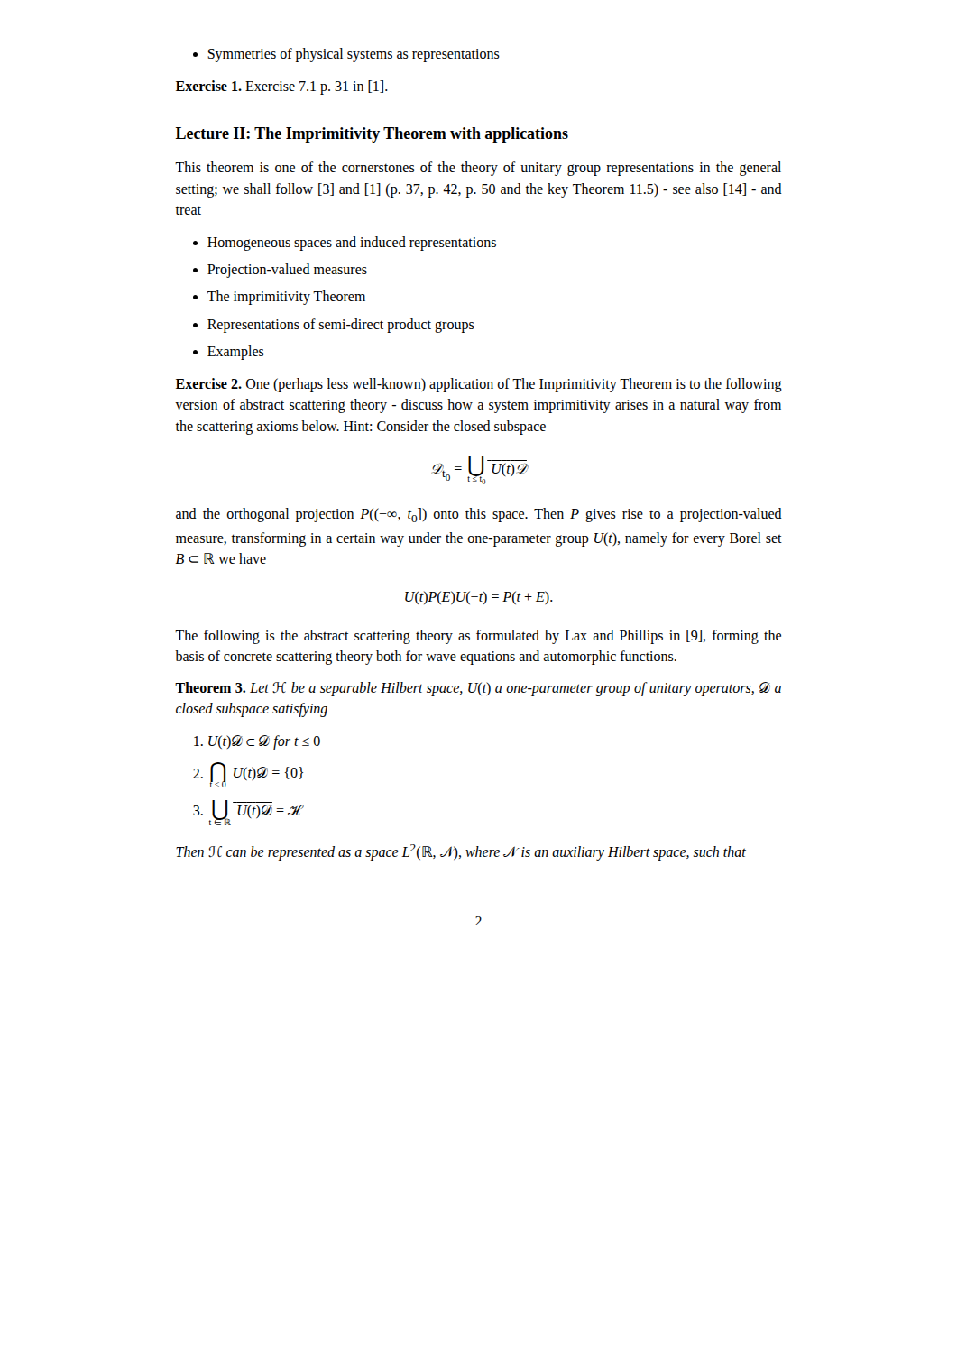Symmetries of physical systems as representations
Exercise 1. Exercise 7.1 p. 31 in [1].
Lecture II: The Imprimitivity Theorem with applications
This theorem is one of the cornerstones of the theory of unitary group representations in the general setting; we shall follow [3] and [1] (p. 37, p. 42, p. 50 and the key Theorem 11.5) - see also [14] - and treat
Homogeneous spaces and induced representations
Projection-valued measures
The imprimitivity Theorem
Representations of semi-direct product groups
Examples
Exercise 2. One (perhaps less well-known) application of The Imprimitivity Theorem is to the following version of abstract scattering theory - discuss how a system imprimitivity arises in a natural way from the scattering axioms below. Hint: Consider the closed subspace
𝒟t0 = ⋃t ≤ t0 U(t)𝒟
and the orthogonal projection P((−∞, t0]) onto this space. Then P gives rise to a projection-valued measure, transforming in a certain way under the one-parameter group U(t), namely for every Borel set B ⊂ ℝ we have
U(t)P(E)U(−t) = P(t + E).
The following is the abstract scattering theory as formulated by Lax and Phillips in [9], forming the basis of concrete scattering theory both for wave equations and automorphic functions.
Theorem 3. Let ℋ be a separable Hilbert space, U(t) a one-parameter group of unitary operators, 𝒟 a closed subspace satisfying
U(t)𝒟 ⊂ 𝒟 for t ≤ 0
⋂t < 0 U(t)𝒟 = {0}
⋃t ∈ ℝ U(t)𝒟 = ℋ
Then ℋ can be represented as a space L2(ℝ, 𝒩), where 𝒩 is an auxiliary Hilbert space, such that
2